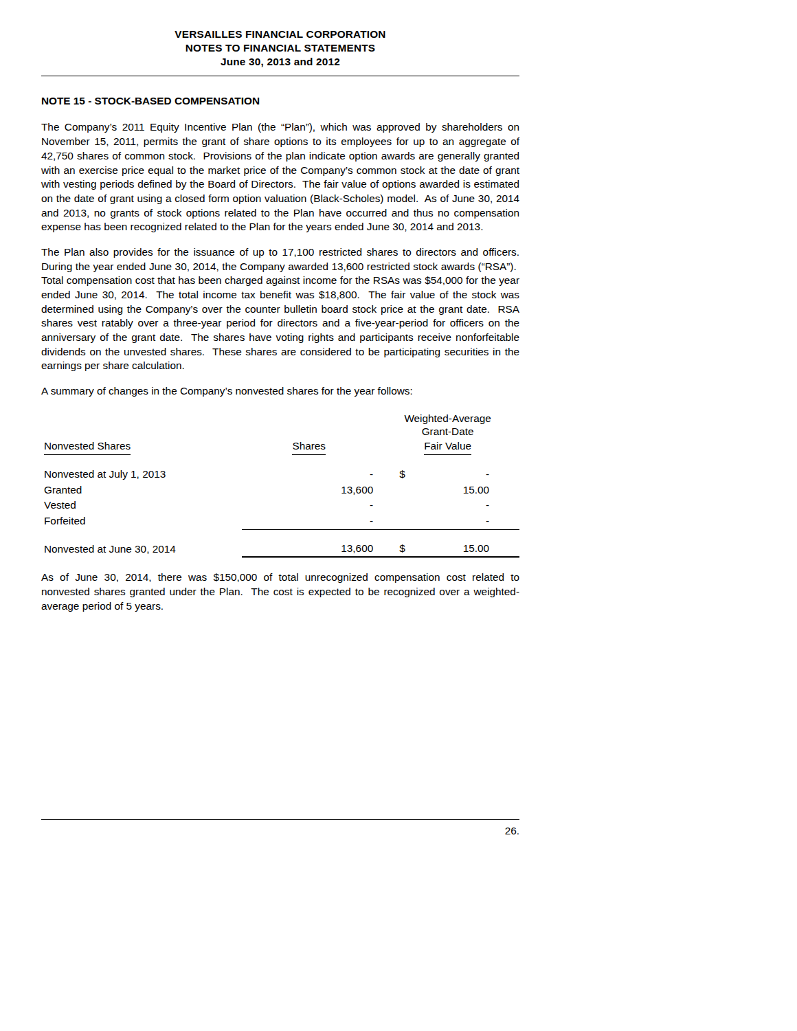VERSAILLES FINANCIAL CORPORATION
NOTES TO FINANCIAL STATEMENTS
June 30, 2013 and 2012
NOTE 15 - STOCK-BASED COMPENSATION
The Company’s 2011 Equity Incentive Plan (the “Plan”), which was approved by shareholders on November 15, 2011, permits the grant of share options to its employees for up to an aggregate of 42,750 shares of common stock. Provisions of the plan indicate option awards are generally granted with an exercise price equal to the market price of the Company’s common stock at the date of grant with vesting periods defined by the Board of Directors. The fair value of options awarded is estimated on the date of grant using a closed form option valuation (Black-Scholes) model. As of June 30, 2014 and 2013, no grants of stock options related to the Plan have occurred and thus no compensation expense has been recognized related to the Plan for the years ended June 30, 2014 and 2013.
The Plan also provides for the issuance of up to 17,100 restricted shares to directors and officers. During the year ended June 30, 2014, the Company awarded 13,600 restricted stock awards (“RSA”). Total compensation cost that has been charged against income for the RSAs was $54,000 for the year ended June 30, 2014. The total income tax benefit was $18,800. The fair value of the stock was determined using the Company’s over the counter bulletin board stock price at the grant date. RSA shares vest ratably over a three-year period for directors and a five-year-period for officers on the anniversary of the grant date. The shares have voting rights and participants receive nonforfeitable dividends on the unvested shares. These shares are considered to be participating securities in the earnings per share calculation.
A summary of changes in the Company’s nonvested shares for the year follows:
| | | Weighted-Average Grant-Date |
| --- | --- | --- |
| Nonvested Shares | Shares | Fair Value |
| Nonvested at July 1, 2013 | - | $ - |
| Granted | 13,600 | 15.00 |
| Vested | - | - |
| Forfeited | - | - |
| Nonvested at June 30, 2014 | 13,600 | $ 15.00 |
As of June 30, 2014, there was $150,000 of total unrecognized compensation cost related to nonvested shares granted under the Plan. The cost is expected to be recognized over a weighted-average period of 5 years.
26.